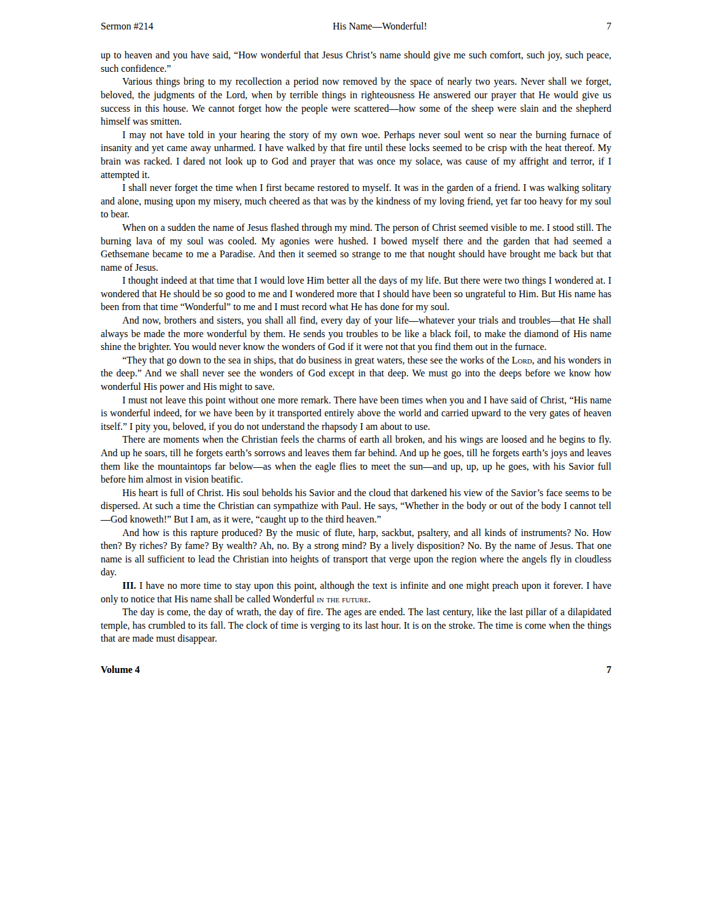Sermon #214 His Name—Wonderful! 7
up to heaven and you have said, “How wonderful that Jesus Christ’s name should give me such comfort, such joy, such peace, such confidence.”
Various things bring to my recollection a period now removed by the space of nearly two years. Never shall we forget, beloved, the judgments of the Lord, when by terrible things in righteousness He answered our prayer that He would give us success in this house. We cannot forget how the people were scattered—how some of the sheep were slain and the shepherd himself was smitten.
I may not have told in your hearing the story of my own woe. Perhaps never soul went so near the burning furnace of insanity and yet came away unharmed. I have walked by that fire until these locks seemed to be crisp with the heat thereof. My brain was racked. I dared not look up to God and prayer that was once my solace, was cause of my affright and terror, if I attempted it.
I shall never forget the time when I first became restored to myself. It was in the garden of a friend. I was walking solitary and alone, musing upon my misery, much cheered as that was by the kindness of my loving friend, yet far too heavy for my soul to bear.
When on a sudden the name of Jesus flashed through my mind. The person of Christ seemed visible to me. I stood still. The burning lava of my soul was cooled. My agonies were hushed. I bowed myself there and the garden that had seemed a Gethsemane became to me a Paradise. And then it seemed so strange to me that nought should have brought me back but that name of Jesus.
I thought indeed at that time that I would love Him better all the days of my life. But there were two things I wondered at. I wondered that He should be so good to me and I wondered more that I should have been so ungrateful to Him. But His name has been from that time “Wonderful” to me and I must record what He has done for my soul.
And now, brothers and sisters, you shall all find, every day of your life—whatever your trials and troubles—that He shall always be made the more wonderful by them. He sends you troubles to be like a black foil, to make the diamond of His name shine the brighter. You would never know the wonders of God if it were not that you find them out in the furnace.
“They that go down to the sea in ships, that do business in great waters, these see the works of the Lord, and his wonders in the deep.” And we shall never see the wonders of God except in that deep. We must go into the deeps before we know how wonderful His power and His might to save.
I must not leave this point without one more remark. There have been times when you and I have said of Christ, “His name is wonderful indeed, for we have been by it transported entirely above the world and carried upward to the very gates of heaven itself.” I pity you, beloved, if you do not understand the rhapsody I am about to use.
There are moments when the Christian feels the charms of earth all broken, and his wings are loosed and he begins to fly. And up he soars, till he forgets earth’s sorrows and leaves them far behind. And up he goes, till he forgets earth’s joys and leaves them like the mountaintops far below—as when the eagle flies to meet the sun—and up, up, up he goes, with his Savior full before him almost in vision beatific.
His heart is full of Christ. His soul beholds his Savior and the cloud that darkened his view of the Savior’s face seems to be dispersed. At such a time the Christian can sympathize with Paul. He says, “Whether in the body or out of the body I cannot tell—God knoweth!” But I am, as it were, “caught up to the third heaven.”
And how is this rapture produced? By the music of flute, harp, sackbut, psaltery, and all kinds of instruments? No. How then? By riches? By fame? By wealth? Ah, no. By a strong mind? By a lively disposition? No. By the name of Jesus. That one name is all sufficient to lead the Christian into heights of transport that verge upon the region where the angels fly in cloudless day.
III. I have no more time to stay upon this point, although the text is infinite and one might preach upon it forever. I have only to notice that His name shall be called Wonderful in the future.
The day is come, the day of wrath, the day of fire. The ages are ended. The last century, like the last pillar of a dilapidated temple, has crumbled to its fall. The clock of time is verging to its last hour. It is on the stroke. The time is come when the things that are made must disappear.
Volume 4 7